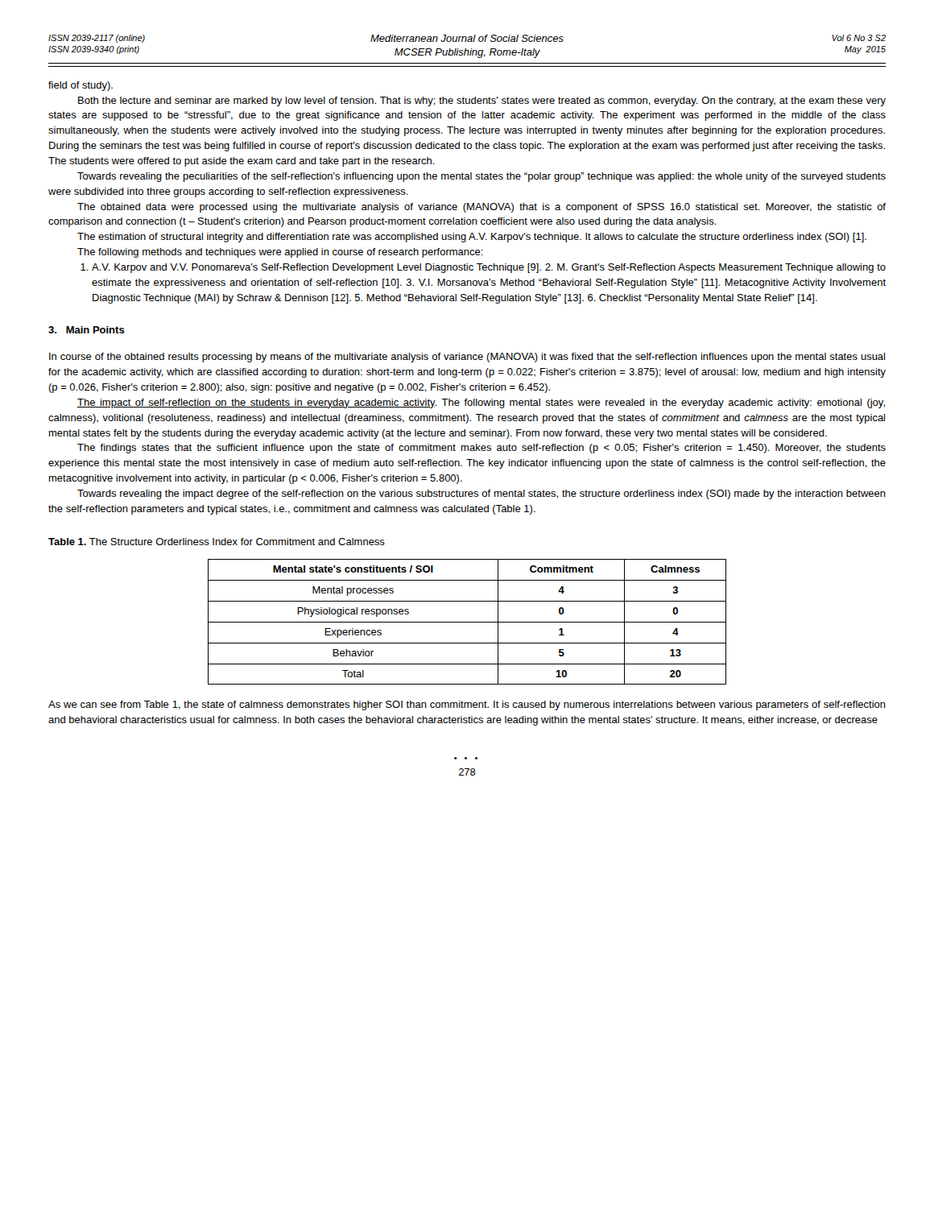| ISSN 2039-2117 (online) ISSN 2039-9340 (print) | Mediterranean Journal of Social Sciences MCSER Publishing, Rome-Italy | Vol 6 No 3 S2 May 2015 |
field of study).
Both the lecture and seminar are marked by low level of tension. That is why; the students' states were treated as common, everyday. On the contrary, at the exam these very states are supposed to be “stressful”, due to the great significance and tension of the latter academic activity. The experiment was performed in the middle of the class simultaneously, when the students were actively involved into the studying process. The lecture was interrupted in twenty minutes after beginning for the exploration procedures. During the seminars the test was being fulfilled in course of report's discussion dedicated to the class topic. The exploration at the exam was performed just after receiving the tasks. The students were offered to put aside the exam card and take part in the research.
Towards revealing the peculiarities of the self-reflection's influencing upon the mental states the “polar group” technique was applied: the whole unity of the surveyed students were subdivided into three groups according to self-reflection expressiveness.
The obtained data were processed using the multivariate analysis of variance (MANOVA) that is a component of SPSS 16.0 statistical set. Moreover, the statistic of comparison and connection (t – Student's criterion) and Pearson product-moment correlation coefficient were also used during the data analysis.
The estimation of structural integrity and differentiation rate was accomplished using A.V. Karpov's technique. It allows to calculate the structure orderliness index (SOI) [1].
The following methods and techniques were applied in course of research performance:
A.V. Karpov and V.V. Ponomareva's Self-Reflection Development Level Diagnostic Technique [9]. 2. M. Grant's Self-Reflection Aspects Measurement Technique allowing to estimate the expressiveness and orientation of self-reflection [10]. 3. V.I. Morsanova's Method “Behavioral Self-Regulation Style” [11]. Metacognitive Activity Involvement Diagnostic Technique (MAI) by Schraw & Dennison [12]. 5. Method “Behavioral Self-Regulation Style” [13]. 6. Checklist “Personality Mental State Relief” [14].
3. Main Points
In course of the obtained results processing by means of the multivariate analysis of variance (MANOVA) it was fixed that the self-reflection influences upon the mental states usual for the academic activity, which are classified according to duration: short-term and long-term (p = 0.022; Fisher's criterion = 3.875); level of arousal: low, medium and high intensity (p = 0.026, Fisher's criterion = 2.800); also, sign: positive and negative (p = 0.002, Fisher's criterion = 6.452).
The impact of self-reflection on the students in everyday academic activity. The following mental states were revealed in the everyday academic activity: emotional (joy, calmness), volitional (resoluteness, readiness) and intellectual (dreaminess, commitment). The research proved that the states of commitment and calmness are the most typical mental states felt by the students during the everyday academic activity (at the lecture and seminar). From now forward, these very two mental states will be considered.
The findings states that the sufficient influence upon the state of commitment makes auto self-reflection (p < 0.05; Fisher's criterion = 1.450). Moreover, the students experience this mental state the most intensively in case of medium auto self-reflection. The key indicator influencing upon the state of calmness is the control self-reflection, the metacognitive involvement into activity, in particular (p < 0.006, Fisher's criterion = 5.800).
Towards revealing the impact degree of the self-reflection on the various substructures of mental states, the structure orderliness index (SOI) made by the interaction between the self-reflection parameters and typical states, i.e., commitment and calmness was calculated (Table 1).
Table 1. The Structure Orderliness Index for Commitment and Calmness
| Mental state's constituents / SOI | Commitment | Calmness |
| --- | --- | --- |
| Mental processes | 4 | 3 |
| Physiological responses | 0 | 0 |
| Experiences | 1 | 4 |
| Behavior | 5 | 13 |
| Total | 10 | 20 |
As we can see from Table 1, the state of calmness demonstrates higher SOI than commitment. It is caused by numerous interrelations between various parameters of self-reflection and behavioral characteristics usual for calmness. In both cases the behavioral characteristics are leading within the mental states' structure. It means, either increase, or decrease
• • •
278